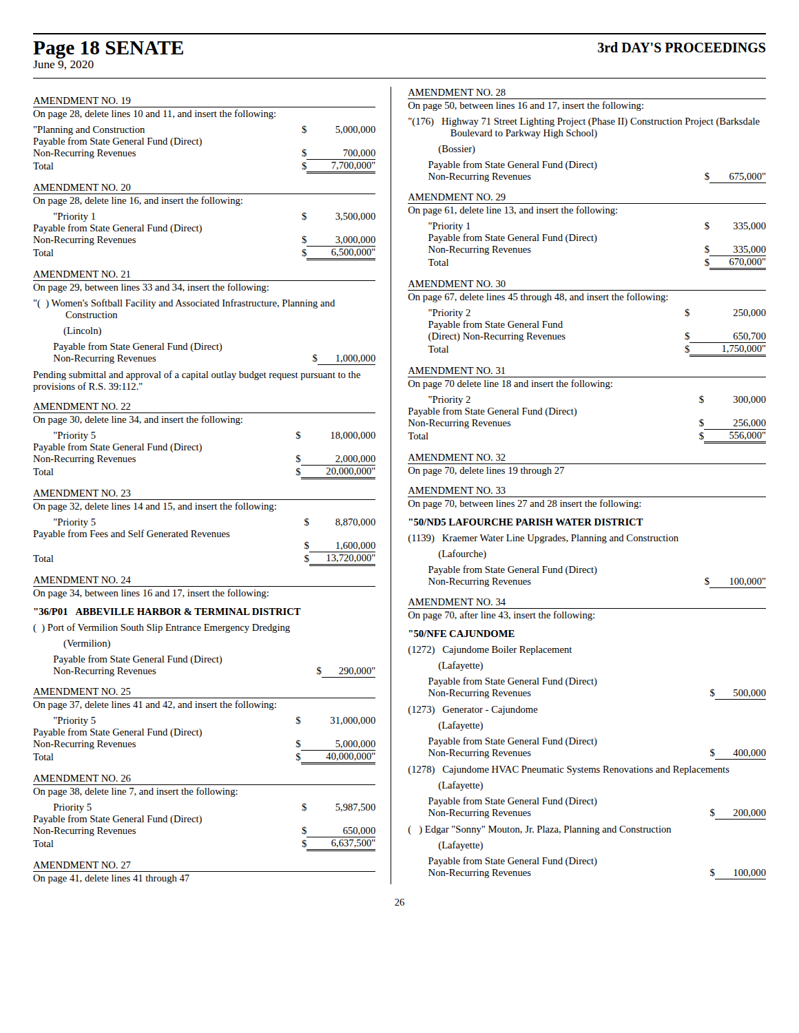Page 18 SENATEJune 9, 2020
3rd DAY'S PROCEEDINGS
AMENDMENT NO. 19 On page 28, delete lines 10 and 11, and insert the following:
| "Planning and Construction | $ | 5,000,000 |
| Payable from State General Fund (Direct) | | |
| Non-Recurring Revenues | $ | 700,000 |
| Total | $ | 7,700,000" |
AMENDMENT NO. 20 On page 28, delete line 16, and insert the following:
| "Priority 1 | $ | 3,500,000 |
| Payable from State General Fund (Direct) | | |
| Non-Recurring Revenues | $ | 3,000,000 |
| Total | $ | 6,500,000" |
AMENDMENT NO. 21 On page 29, between lines 33 and 34, insert the following:
"( ) Women's Softball Facility and Associated Infrastructure, Planning and Construction
(Lincoln)
| Payable from State General Fund (Direct) | | |
| Non-Recurring Revenues | $ | 1,000,000 |
Pending submittal and approval of a capital outlay budget request pursuant to the provisions of R.S. 39:112."
AMENDMENT NO. 22 On page 30, delete line 34, and insert the following:
| "Priority 5 | $ | 18,000,000 |
| Payable from State General Fund (Direct) | | |
| Non-Recurring Revenues | $ | 2,000,000 |
| Total | $ | 20,000,000" |
AMENDMENT NO. 23 On page 32, delete lines 14 and 15, and insert the following:
| "Priority 5 | $ | 8,870,000 |
| Payable from Fees and Self Generated Revenues | | |
| | $ | 1,600,000 |
| Total | $ | 13,720,000" |
AMENDMENT NO. 24 On page 34, between lines 16 and 17, insert the following:
"36/P01 ABBEVILLE HARBOR & TERMINAL DISTRICT
( ) Port of Vermilion South Slip Entrance Emergency Dredging
(Vermilion)
| Payable from State General Fund (Direct) | | |
| Non-Recurring Revenues | $ | 290,000" |
AMENDMENT NO. 25 On page 37, delete lines 41 and 42, and insert the following:
| "Priority 5 | $ | 31,000,000 |
| Payable from State General Fund (Direct) | | |
| Non-Recurring Revenues | $ | 5,000,000 |
| Total | $ | 40,000,000" |
AMENDMENT NO. 26 On page 38, delete line 7, and insert the following:
| Priority 5 | $ | 5,987,500 |
| Payable from State General Fund (Direct) | | |
| Non-Recurring Revenues | $ | 650,000 |
| Total | $ | 6,637,500" |
AMENDMENT NO. 27 On page 41, delete lines 41 through 47
AMENDMENT NO. 28 On page 50, between lines 16 and 17, insert the following:
"(176) Highway 71 Street Lighting Project (Phase II) Construction Project (Barksdale Boulevard to Parkway High School)
(Bossier)
| Payable from State General Fund (Direct) | | |
| Non-Recurring Revenues | $ | 675,000" |
AMENDMENT NO. 29 On page 61, delete line 13, and insert the following:
| "Priority 1 | $ | 335,000 |
| Payable from State General Fund (Direct) | | |
| Non-Recurring Revenues | $ | 335,000 |
| Total | $ | 670,000" |
AMENDMENT NO. 30 On page 67, delete lines 45 through 48, and insert the following:
| "Priority 2 | $ | 250,000 |
| Payable from State General Fund | | |
| (Direct) Non-Recurring Revenues | $ | 650,700 |
| Total | $ | 1,750,000" |
AMENDMENT NO. 31 On page 70 delete line 18 and insert the following:
| "Priority 2 | $ | 300,000 |
| Payable from State General Fund (Direct) | | |
| Non-Recurring Revenues | $ | 256,000 |
| Total | $ | 556,000" |
AMENDMENT NO. 32 On page 70, delete lines 19 through 27
AMENDMENT NO. 33 On page 70, between lines 27 and 28 insert the following:
"50/ND5 LAFOURCHE PARISH WATER DISTRICT
(1139) Kraemer Water Line Upgrades, Planning and Construction
(Lafourche)
| Payable from State General Fund (Direct) | | |
| Non-Recurring Revenues | $ | 100,000" |
AMENDMENT NO. 34 On page 70, after line 43, insert the following:
"50/NFE CAJUNDOME
(1272) Cajundome Boiler Replacement
(Lafayette)
| Payable from State General Fund (Direct) | | |
| Non-Recurring Revenues | $ | 500,000 |
(1273) Generator - Cajundome
(Lafayette)
| Payable from State General Fund (Direct) | | |
| Non-Recurring Revenues | $ | 400,000 |
(1278) Cajundome HVAC Pneumatic Systems Renovations and Replacements
(Lafayette)
| Payable from State General Fund (Direct) | | |
| Non-Recurring Revenues | $ | 200,000 |
( ) Edgar "Sonny" Mouton, Jr. Plaza, Planning and Construction
(Lafayette)
| Payable from State General Fund (Direct) | | |
| Non-Recurring Revenues | $ | 100,000 |
26